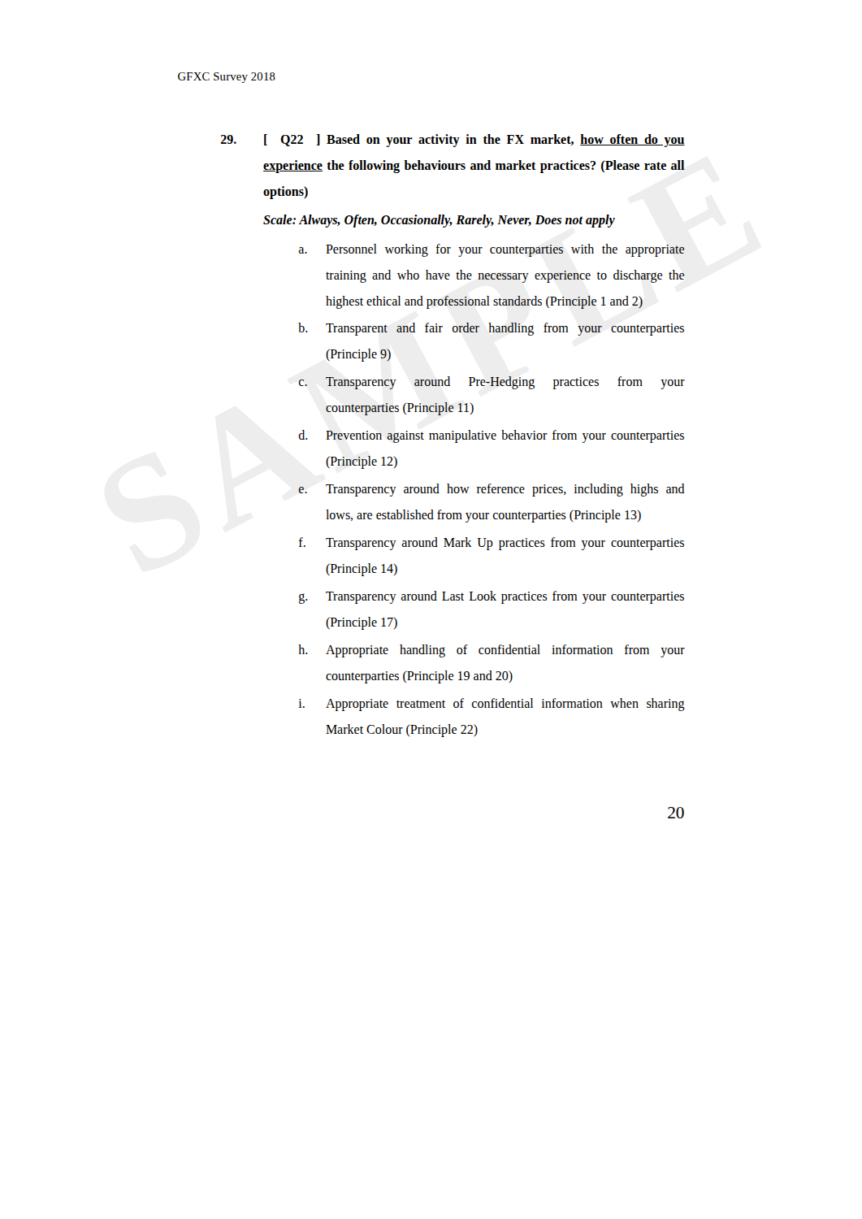SAMPLE
GFXC Survey 2018
29. [ Q22 ] Based on your activity in the FX market, how often do you experience the following behaviours and market practices? (Please rate all options)
Scale: Always, Often, Occasionally, Rarely, Never, Does not apply
a. Personnel working for your counterparties with the appropriate training and who have the necessary experience to discharge the highest ethical and professional standards (Principle 1 and 2)
b. Transparent and fair order handling from your counterparties (Principle 9)
c. Transparency around Pre-Hedging practices from your counterparties (Principle 11)
d. Prevention against manipulative behavior from your counterparties (Principle 12)
e. Transparency around how reference prices, including highs and lows, are established from your counterparties (Principle 13)
f. Transparency around Mark Up practices from your counterparties (Principle 14)
g. Transparency around Last Look practices from your counterparties (Principle 17)
h. Appropriate handling of confidential information from your counterparties (Principle 19 and 20)
i. Appropriate treatment of confidential information when sharing Market Colour (Principle 22)
20